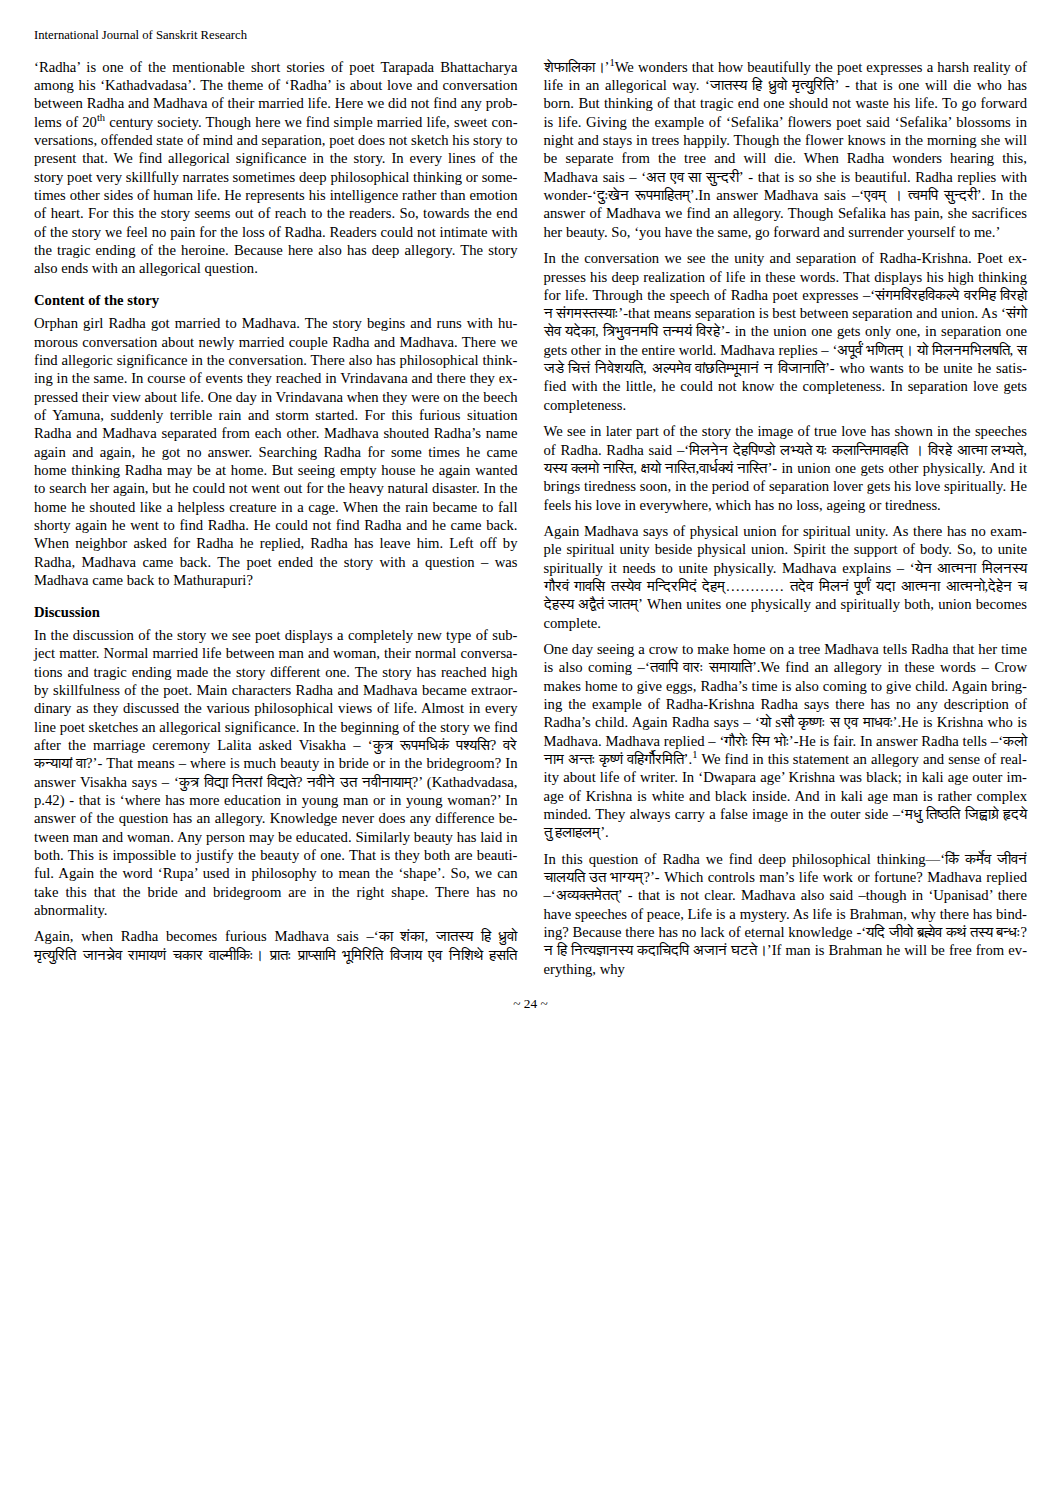International Journal of Sanskrit Research
‘Radha’ is one of the mentionable short stories of poet Tarapada Bhattacharya among his ‘Kathadvadasa’. The theme of ‘Radha’ is about love and conversation between Radha and Madhava of their married life. Here we did not find any problems of 20th century society. Though here we find simple married life, sweet conversations, offended state of mind and separation, poet does not sketch his story to present that. We find allegorical significance in the story. In every lines of the story poet very skillfully narrates sometimes deep philosophical thinking or sometimes other sides of human life. He represents his intelligence rather than emotion of heart. For this the story seems out of reach to the readers. So, towards the end of the story we feel no pain for the loss of Radha. Readers could not intimate with the tragic ending of the heroine. Because here also has deep allegory. The story also ends with an allegorical question.
Content of the story
Orphan girl Radha got married to Madhava. The story begins and runs with humorous conversation about newly married couple Radha and Madhava. There we find allegoric significance in the conversation. There also has philosophical thinking in the same. In course of events they reached in Vrindavana and there they expressed their view about life. One day in Vrindavana when they were on the beech of Yamuna, suddenly terrible rain and storm started. For this furious situation Radha and Madhava separated from each other. Madhava shouted Radha’s name again and again, he got no answer. Searching Radha for some times he came home thinking Radha may be at home. But seeing empty house he again wanted to search her again, but he could not went out for the heavy natural disaster. In the home he shouted like a helpless creature in a cage. When the rain became to fall shorty again he went to find Radha. He could not find Radha and he came back. When neighbor asked for Radha he replied, Radha has leave him. Left off by Radha, Madhava came back. The poet ended the story with a question – was Madhava came back to Mathurapuri?
Discussion
In the discussion of the story we see poet displays a completely new type of subject matter. Normal married life between man and woman, their normal conversations and tragic ending made the story different one. The story has reached high by skillfulness of the poet. Main characters Radha and Madhava became extraordinary as they discussed the various philosophical views of life. Almost in every line poet sketches an allegorical significance. In the beginning of the story we find after the marriage ceremony Lalita asked Visakha – ‘कुत्र रूपमधिकं पश्यसि? वरे कन्यायां वा?’- That means – where is much beauty in bride or in the bridegroom? In answer Visakha says – ‘कुत्र विद्या नितरां विद्यते? नवीने उत नवीनायाम्?’ (Kathadvadasa, p.42) - that is ‘where has more education in young man or in young woman?’ In answer of the question has an allegory. Knowledge never does any difference between man and woman. Any person may be educated. Similarly beauty has laid in both. This is impossible to justify the beauty of one. That is they both are beautiful. Again the word ‘Rupa’ used in philosophy to mean the ‘shape’. So, we can take this that the bride and bridegroom are in the right shape. There has no abnormality.
Again, when Radha becomes furious Madhava sais –‘का शंका, जातस्य हि ध्रुवो मृत्युरिति जानन्नेव रामायणं चकार वाल्मीकिः। प्रातः प्राप्सामि भूमिरिति विजाय एव निशिथे हसति शेफालिका।’1We wonders that how beautifully the poet expresses a harsh reality of life in an allegorical way. ‘जातस्य हि ध्रुवो मृत्युरिति’ - that is one will die who has born. But thinking of that tragic end one should not waste his life. To go forward is life. Giving the example of ‘Sefalika’ flowers poet said ‘Sefalika’ blossoms in night and stays in trees happily. Though the flower knows in the morning she will be separate from the tree and will die. When Radha wonders hearing this, Madhava sais – ‘अत एव सा सुन्दरी’ - that is so she is beautiful. Radha replies with wonder-‘दुःखेन रूपमाहितम्’.In answer Madhava sais –‘एवम् । त्वमपि सुन्दरी’. In the answer of Madhava we find an allegory. Though Sefalika has pain, she sacrifices her beauty. So, ‘you have the same, go forward and surrender yourself to me.’
In the conversation we see the unity and separation of Radha-Krishna. Poet expresses his deep realization of life in these words. That displays his high thinking for life. Through the speech of Radha poet expresses –‘संगमविरहविकल्पे वरमिह विरहो न संगमस्तस्याः’-that means separation is best between separation and union. As ‘संगो सेव यदेका, त्रिभुवनमपि तन्मयं विरहे’- in the union one gets only one, in separation one gets other in the entire world. Madhava replies – ‘अपूर्वं भणितम्। यो मिलनमभिलषति, स जडे चित्तं निवेशयति, अल्पमेव वांछतिम्भूमानं न विजानाति’- who wants to be unite he satisfied with the little, he could not know the completeness. In separation love gets completeness.
We see in later part of the story the image of true love has shown in the speeches of Radha. Radha said –‘मिलनेन देहपिण्डो लभ्यते यः कलान्तिमावहति । विरहे आत्मा लभ्यते, यस्य क्लमो नास्ति, क्षयो नास्ति,वार्धक्यं नास्ति’- in union one gets other physically. And it brings tiredness soon, in the period of separation lover gets his love spiritually. He feels his love in everywhere, which has no loss, ageing or tiredness.
Again Madhava says of physical union for spiritual unity. As there has no example spiritual unity beside physical union. Spirit the support of body. So, to unite spiritually it needs to unite physically. Madhava explains – ‘येन आत्मना मिलनस्य गौरवं गावसि तस्येव मन्दिरमिदं देहम्………… तदेव मिलनं पूर्णं यदा आत्मना आत्मनो,देहेन च देहस्य अद्वैतं जातम्’ When unites one physically and spiritually both, union becomes complete.
One day seeing a crow to make home on a tree Madhava tells Radha that her time is also coming –‘तवापि वारः समायाति’.We find an allegory in these words – Crow makes home to give eggs, Radha’s time is also coming to give child. Again bringing the example of Radha-Krishna Radha says there has no any description of Radha’s child. Again Radha says – ‘यो sसौ कृष्णः स एव माधवः’.He is Krishna who is Madhava. Madhava replied – ‘गौरोः स्मि भोः’-He is fair. In answer Radha tells –‘कलो नाम अन्तः कृष्णं वहिर्गौरमिति’.1 We find in this statement an allegory and sense of reality about life of writer. In ‘Dwapara age’ Krishna was black; in kali age outer image of Krishna is white and black inside. And in kali age man is rather complex minded. They always carry a false image in the outer side –‘मधु तिष्ठति जिह्वाग्रे हृदये तु हलाहलम्’.
In this question of Radha we find deep philosophical thinking—‘किं कर्मेव जीवनं चालयति उत भाग्यम्?’- Which controls man’s life work or fortune? Madhava replied –‘अव्यक्तमेतत्’ - that is not clear. Madhava also said –though in ‘Upanisad’ there have speeches of peace, Life is a mystery. As life is Brahman, why there has binding? Because there has no lack of eternal knowledge -‘यदि जीवो ब्रह्मेव कथं तस्य बन्धः?न हि नित्यज्ञानस्य कदाचिदपि अजानं घटते।’If man is Brahman he will be free from everything, why
~ 24 ~